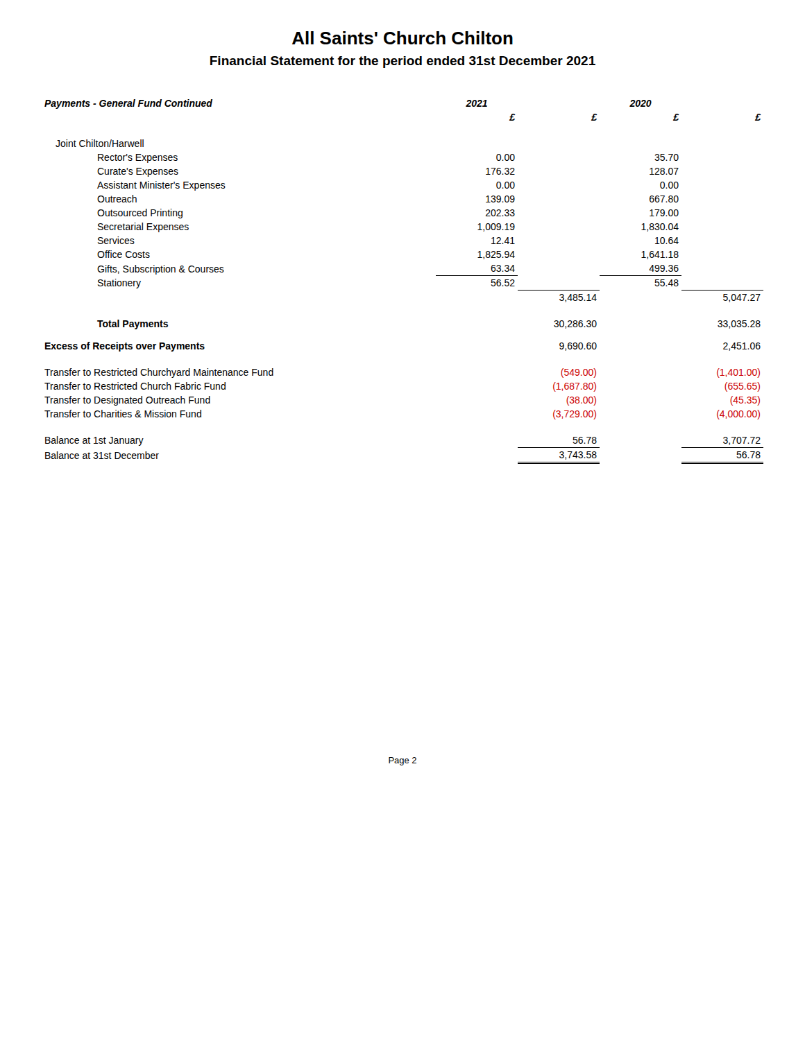All Saints' Church Chilton
Financial Statement for the period ended 31st December 2021
| Payments - General Fund Continued | 2021 | | 2020 | |
| | £ | £ | £ | £ |
| Joint Chilton/Harwell | | | | |
| Rector's Expenses | 0.00 | | 35.70 | |
| Curate's Expenses | 176.32 | | 128.07 | |
| Assistant Minister's Expenses | 0.00 | | 0.00 | |
| Outreach | 139.09 | | 667.80 | |
| Outsourced Printing | 202.33 | | 179.00 | |
| Secretarial Expenses | 1,009.19 | | 1,830.04 | |
| Services | 12.41 | | 10.64 | |
| Office Costs | 1,825.94 | | 1,641.18 | |
| Gifts, Subscription & Courses | 63.34 | | 499.36 | |
| Stationery | 56.52 | | 55.48 | |
| | | 3,485.14 | | 5,047.27 |
| Total Payments | | 30,286.30 | | 33,035.28 |
| Excess of Receipts over Payments | | 9,690.60 | | 2,451.06 |
| Transfer to Restricted Churchyard Maintenance Fund | | (549.00) | | (1,401.00) |
| Transfer to Restricted Church Fabric Fund | | (1,687.80) | | (655.65) |
| Transfer to Designated Outreach Fund | | (38.00) | | (45.35) |
| Transfer to Charities & Mission Fund | | (3,729.00) | | (4,000.00) |
| Balance at 1st January | | 56.78 | | 3,707.72 |
| Balance at 31st December | | 3,743.58 | | 56.78 |
Page 2